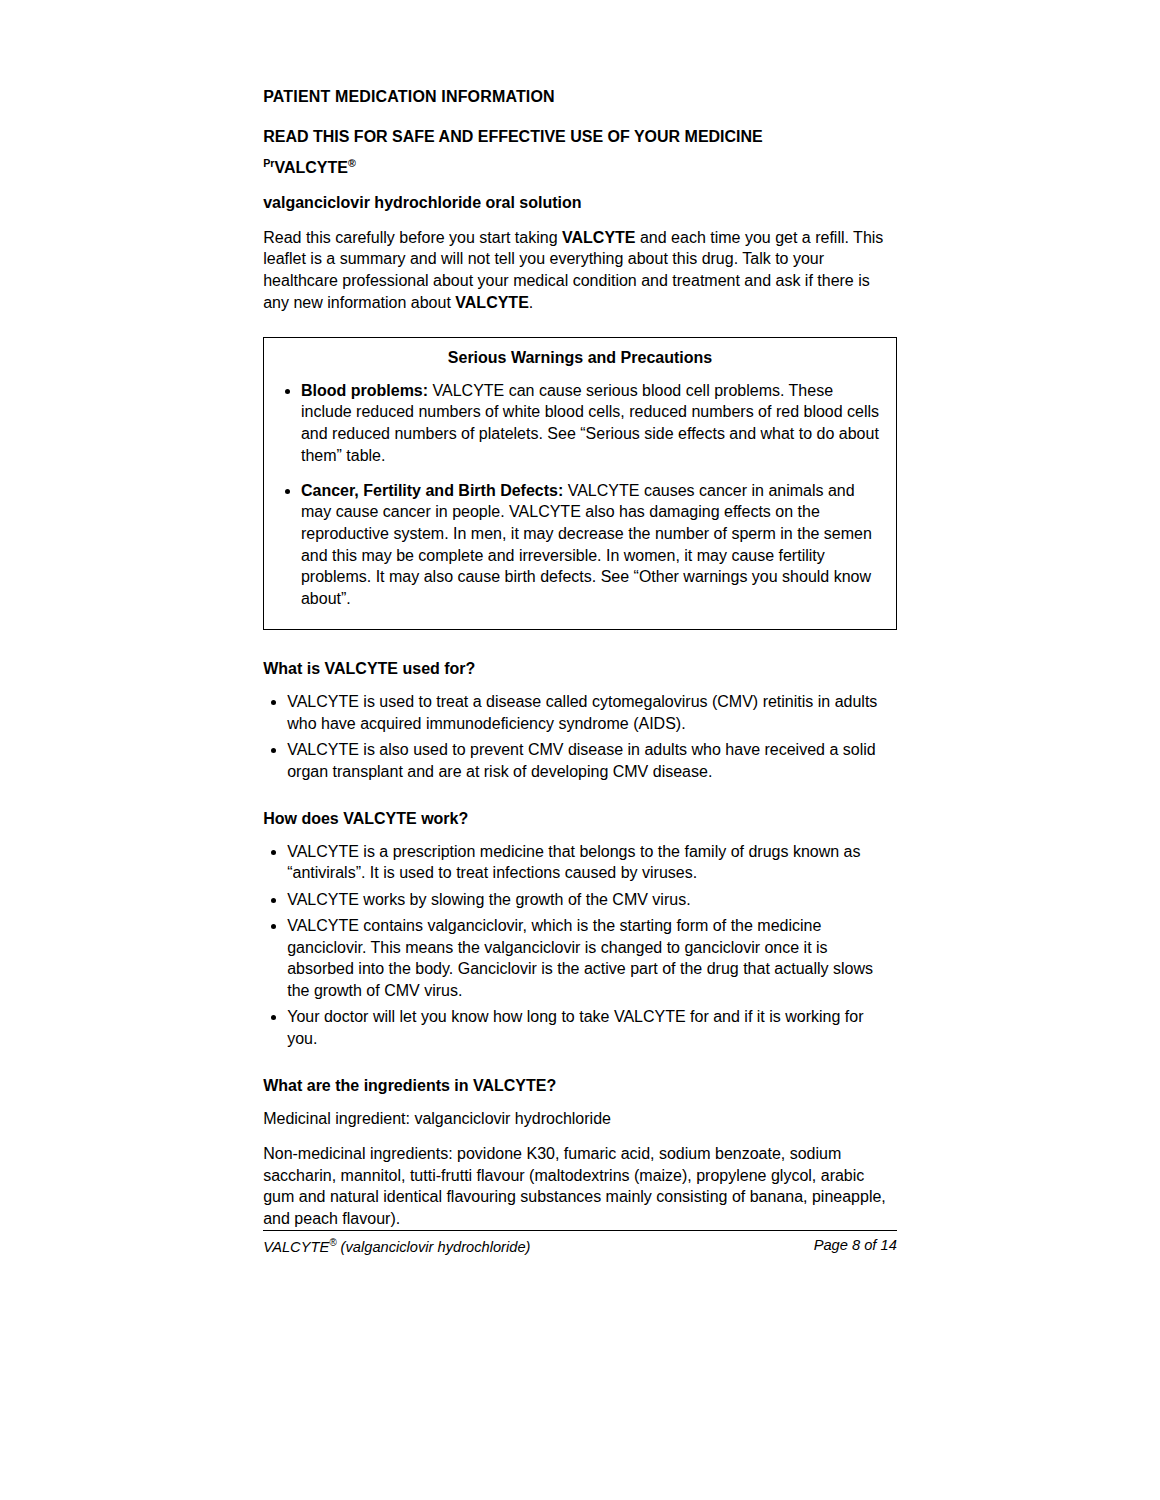PATIENT MEDICATION INFORMATION
READ THIS FOR SAFE AND EFFECTIVE USE OF YOUR MEDICINE
PrVALCYTE®
valganciclovir hydrochloride oral solution
Read this carefully before you start taking VALCYTE and each time you get a refill. This leaflet is a summary and will not tell you everything about this drug. Talk to your healthcare professional about your medical condition and treatment and ask if there is any new information about VALCYTE.
Serious Warnings and Precautions
Blood problems: VALCYTE can cause serious blood cell problems. These include reduced numbers of white blood cells, reduced numbers of red blood cells and reduced numbers of platelets. See “Serious side effects and what to do about them” table.
Cancer, Fertility and Birth Defects: VALCYTE causes cancer in animals and may cause cancer in people. VALCYTE also has damaging effects on the reproductive system. In men, it may decrease the number of sperm in the semen and this may be complete and irreversible. In women, it may cause fertility problems. It may also cause birth defects. See “Other warnings you should know about”.
What is VALCYTE used for?
VALCYTE is used to treat a disease called cytomegalovirus (CMV) retinitis in adults who have acquired immunodeficiency syndrome (AIDS).
VALCYTE is also used to prevent CMV disease in adults who have received a solid organ transplant and are at risk of developing CMV disease.
How does VALCYTE work?
VALCYTE is a prescription medicine that belongs to the family of drugs known as “antivirals”. It is used to treat infections caused by viruses.
VALCYTE works by slowing the growth of the CMV virus.
VALCYTE contains valganciclovir, which is the starting form of the medicine ganciclovir. This means the valganciclovir is changed to ganciclovir once it is absorbed into the body. Ganciclovir is the active part of the drug that actually slows the growth of CMV virus.
Your doctor will let you know how long to take VALCYTE for and if it is working for you.
What are the ingredients in VALCYTE?
Medicinal ingredient: valganciclovir hydrochloride
Non-medicinal ingredients: povidone K30, fumaric acid, sodium benzoate, sodium saccharin, mannitol, tutti-frutti flavour (maltodextrins (maize), propylene glycol, arabic gum and natural identical flavouring substances mainly consisting of banana, pineapple, and peach flavour).
VALCYTE® (valganciclovir hydrochloride) Page 8 of 14